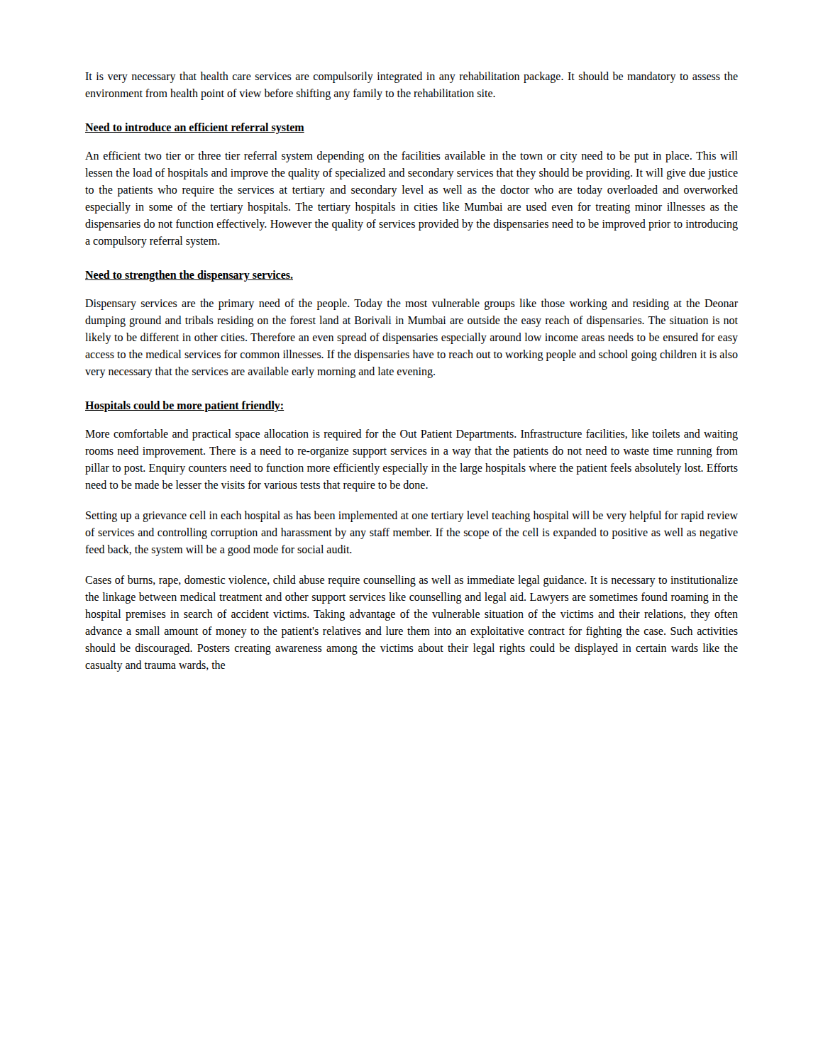It is very necessary that health care services are compulsorily integrated in any rehabilitation package. It should be mandatory to assess the environment from health point of view before shifting any family to the rehabilitation site.
Need to introduce an efficient referral system
An efficient two tier or three tier referral system depending on the facilities available in the town or city need to be put in place. This will lessen the load of hospitals and improve the quality of specialized and secondary services that they should be providing. It will give due justice to the patients who require the services at tertiary and secondary level as well as the doctor who are today overloaded and overworked especially in some of the tertiary hospitals. The tertiary hospitals in cities like Mumbai are used even for treating minor illnesses as the dispensaries do not function effectively. However the quality of services provided by the dispensaries need to be improved prior to introducing a compulsory referral system.
Need to strengthen the dispensary services.
Dispensary services are the primary need of the people. Today the most vulnerable groups like those working and residing at the Deonar dumping ground and tribals residing on the forest land at Borivali in Mumbai are outside the easy reach of dispensaries. The situation is not likely to be different in other cities. Therefore an even spread of dispensaries especially around low income areas needs to be ensured for easy access to the medical services for common illnesses. If the dispensaries have to reach out to working people and school going children it is also very necessary that the services are available early morning and late evening.
Hospitals could be more patient friendly:
More comfortable and practical space allocation is required for the Out Patient Departments. Infrastructure facilities, like toilets and waiting rooms need improvement. There is a need to re-organize support services in a way that the patients do not need to waste time running from pillar to post. Enquiry counters need to function more efficiently especially in the large hospitals where the patient feels absolutely lost. Efforts need to be made be lesser the visits for various tests that require to be done.
Setting up a grievance cell in each hospital as has been implemented at one tertiary level teaching hospital will be very helpful for rapid review of services and controlling corruption and harassment by any staff member. If the scope of the cell is expanded to positive as well as negative feed back, the system will be a good mode for social audit.
Cases of burns, rape, domestic violence, child abuse require counselling as well as immediate legal guidance. It is necessary to institutionalize the linkage between medical treatment and other support services like counselling and legal aid. Lawyers are sometimes found roaming in the hospital premises in search of accident victims. Taking advantage of the vulnerable situation of the victims and their relations, they often advance a small amount of money to the patient's relatives and lure them into an exploitative contract for fighting the case. Such activities should be discouraged. Posters creating awareness among the victims about their legal rights could be displayed in certain wards like the casualty and trauma wards, the